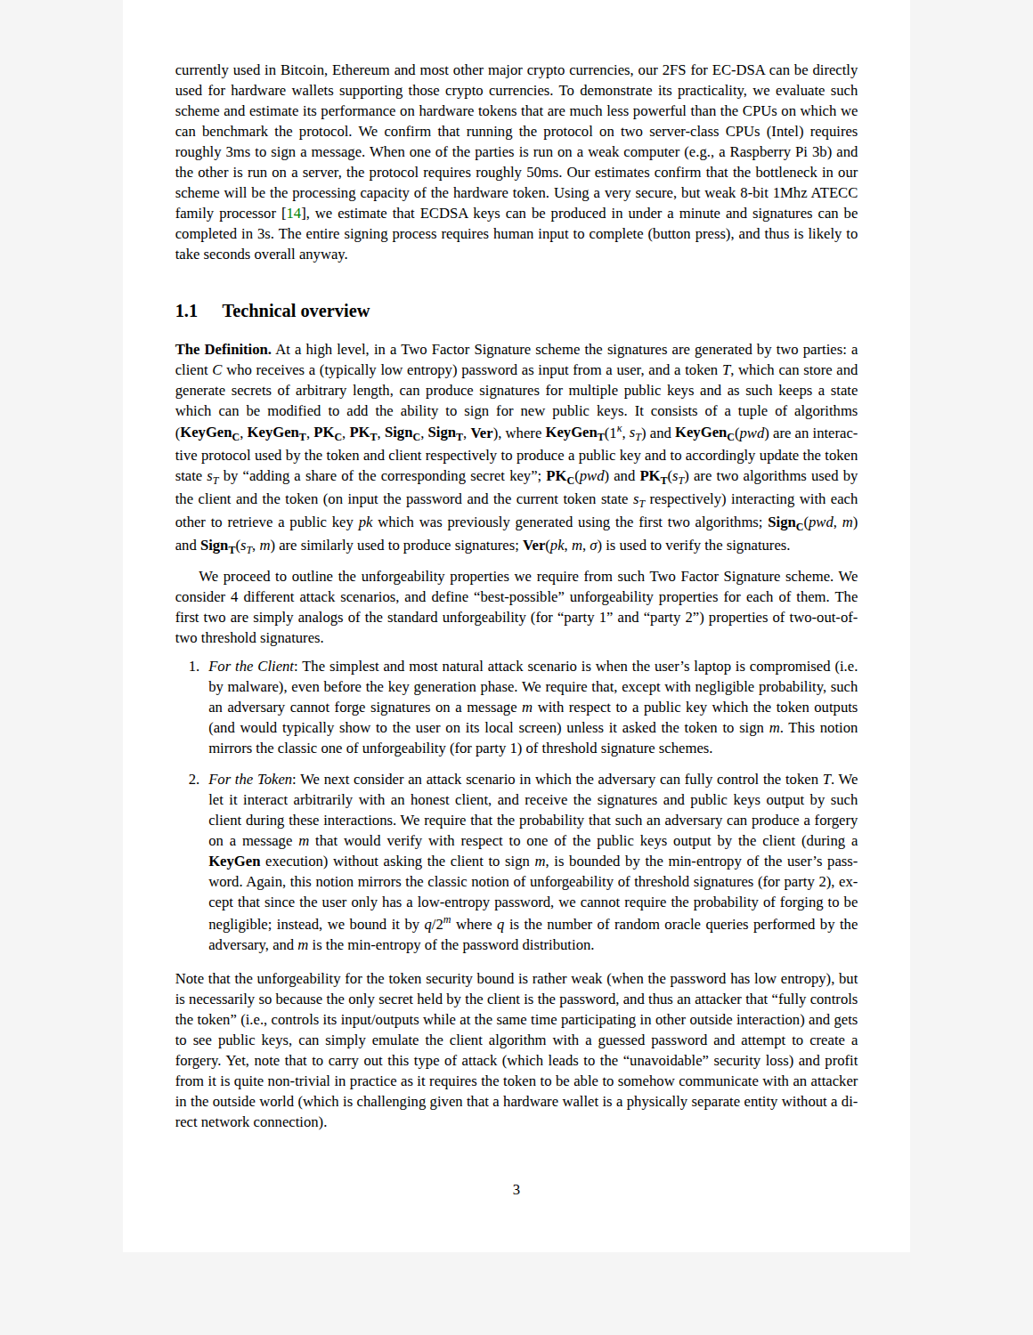currently used in Bitcoin, Ethereum and most other major crypto currencies, our 2FS for EC-DSA can be directly used for hardware wallets supporting those crypto currencies. To demonstrate its practicality, we evaluate such scheme and estimate its performance on hardware tokens that are much less powerful than the CPUs on which we can benchmark the protocol. We confirm that running the protocol on two server-class CPUs (Intel) requires roughly 3ms to sign a message. When one of the parties is run on a weak computer (e.g., a Raspberry Pi 3b) and the other is run on a server, the protocol requires roughly 50ms. Our estimates confirm that the bottleneck in our scheme will be the processing capacity of the hardware token. Using a very secure, but weak 8-bit 1Mhz ATECC family processor [14], we estimate that ECDSA keys can be produced in under a minute and signatures can be completed in 3s. The entire signing process requires human input to complete (button press), and thus is likely to take seconds overall anyway.
1.1 Technical overview
The Definition. At a high level, in a Two Factor Signature scheme the signatures are generated by two parties: a client C who receives a (typically low entropy) password as input from a user, and a token T, which can store and generate secrets of arbitrary length, can produce signatures for multiple public keys and as such keeps a state which can be modified to add the ability to sign for new public keys. It consists of a tuple of algorithms (KeyGenC, KeyGenT, PKC, PKT, SignC, SignT, Ver), where KeyGenT(1κ, sT) and KeyGenC(pwd) are an interactive protocol used by the token and client respectively to produce a public key and to accordingly update the token state sT by “adding a share of the corresponding secret key”; PKC(pwd) and PKT(sT) are two algorithms used by the client and the token (on input the password and the current token state sT respectively) interacting with each other to retrieve a public key pk which was previously generated using the first two algorithms; SignC(pwd, m) and SignT(sT, m) are similarly used to produce signatures; Ver(pk, m, σ) is used to verify the signatures.
We proceed to outline the unforgeability properties we require from such Two Factor Signature scheme. We consider 4 different attack scenarios, and define “best-possible” unforgeability properties for each of them. The first two are simply analogs of the standard unforgeability (for “party 1” and “party 2”) properties of two-out-of-two threshold signatures.
For the Client: The simplest and most natural attack scenario is when the user’s laptop is compromised (i.e. by malware), even before the key generation phase. We require that, except with negligible probability, such an adversary cannot forge signatures on a message m with respect to a public key which the token outputs (and would typically show to the user on its local screen) unless it asked the token to sign m. This notion mirrors the classic one of unforgeability (for party 1) of threshold signature schemes.
For the Token: We next consider an attack scenario in which the adversary can fully control the token T. We let it interact arbitrarily with an honest client, and receive the signatures and public keys output by such client during these interactions. We require that the probability that such an adversary can produce a forgery on a message m that would verify with respect to one of the public keys output by the client (during a KeyGen execution) without asking the client to sign m, is bounded by the min-entropy of the user’s password. Again, this notion mirrors the classic notion of unforgeability of threshold signatures (for party 2), except that since the user only has a low-entropy password, we cannot require the probability of forging to be negligible; instead, we bound it by q/2m where q is the number of random oracle queries performed by the adversary, and m is the min-entropy of the password distribution.
Note that the unforgeability for the token security bound is rather weak (when the password has low entropy), but is necessarily so because the only secret held by the client is the password, and thus an attacker that “fully controls the token” (i.e., controls its input/outputs while at the same time participating in other outside interaction) and gets to see public keys, can simply emulate the client algorithm with a guessed password and attempt to create a forgery. Yet, note that to carry out this type of attack (which leads to the “unavoidable” security loss) and profit from it is quite non-trivial in practice as it requires the token to be able to somehow communicate with an attacker in the outside world (which is challenging given that a hardware wallet is a physically separate entity without a direct network connection).
3